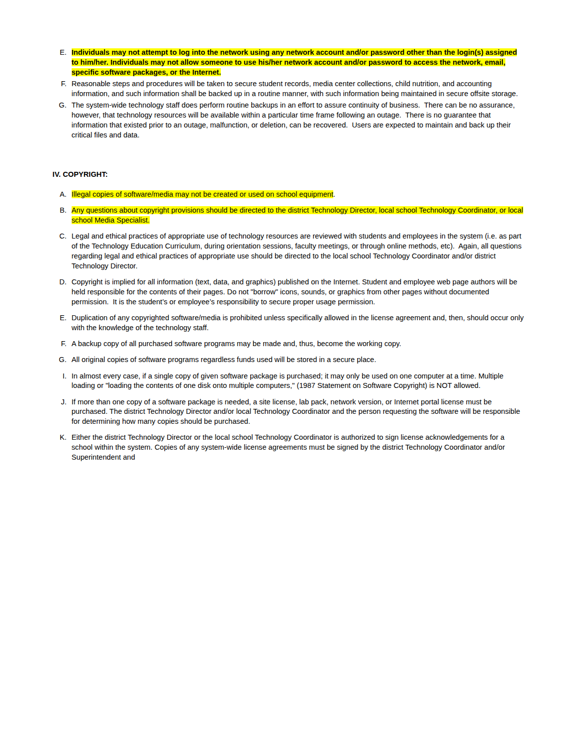Individuals may not attempt to log into the network using any network account and/or password other than the login(s) assigned to him/her. Individuals may not allow someone to use his/her network account and/or password to access the network, email, specific software packages, or the Internet.
Reasonable steps and procedures will be taken to secure student records, media center collections, child nutrition, and accounting information, and such information shall be backed up in a routine manner, with such information being maintained in secure offsite storage.
The system-wide technology staff does perform routine backups in an effort to assure continuity of business. There can be no assurance, however, that technology resources will be available within a particular time frame following an outage. There is no guarantee that information that existed prior to an outage, malfunction, or deletion, can be recovered. Users are expected to maintain and back up their critical files and data.
IV. COPYRIGHT:
Illegal copies of software/media may not be created or used on school equipment.
Any questions about copyright provisions should be directed to the district Technology Director, local school Technology Coordinator, or local school Media Specialist.
Legal and ethical practices of appropriate use of technology resources are reviewed with students and employees in the system (i.e. as part of the Technology Education Curriculum, during orientation sessions, faculty meetings, or through online methods, etc). Again, all questions regarding legal and ethical practices of appropriate use should be directed to the local school Technology Coordinator and/or district Technology Director.
Copyright is implied for all information (text, data, and graphics) published on the Internet. Student and employee web page authors will be held responsible for the contents of their pages. Do not "borrow" icons, sounds, or graphics from other pages without documented permission. It is the student’s or employee’s responsibility to secure proper usage permission.
Duplication of any copyrighted software/media is prohibited unless specifically allowed in the license agreement and, then, should occur only with the knowledge of the technology staff.
A backup copy of all purchased software programs may be made and, thus, become the working copy.
All original copies of software programs regardless funds used will be stored in a secure place.
In almost every case, if a single copy of given software package is purchased; it may only be used on one computer at a time. Multiple loading or "loading the contents of one disk onto multiple computers," (1987 Statement on Software Copyright) is NOT allowed.
If more than one copy of a software package is needed, a site license, lab pack, network version, or Internet portal license must be purchased. The district Technology Director and/or local Technology Coordinator and the person requesting the software will be responsible for determining how many copies should be purchased.
Either the district Technology Director or the local school Technology Coordinator is authorized to sign license acknowledgements for a school within the system. Copies of any system-wide license agreements must be signed by the district Technology Coordinator and/or Superintendent and